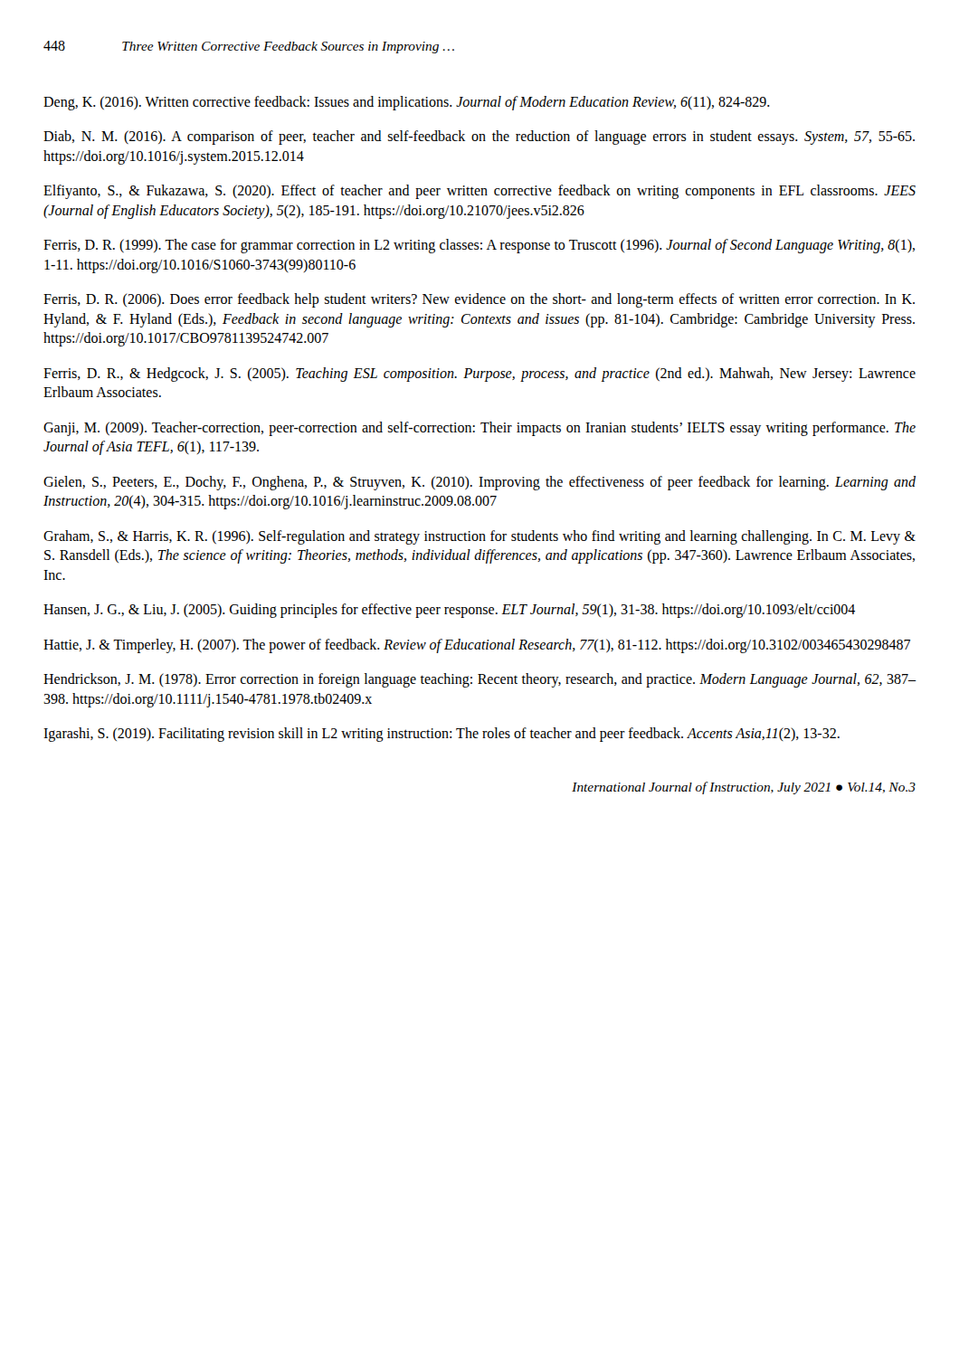448 Three Written Corrective Feedback Sources in Improving …
Deng, K. (2016). Written corrective feedback: Issues and implications. Journal of Modern Education Review, 6(11), 824-829.
Diab, N. M. (2016). A comparison of peer, teacher and self-feedback on the reduction of language errors in student essays. System, 57, 55-65. https://doi.org/10.1016/j.system.2015.12.014
Elfiyanto, S., & Fukazawa, S. (2020). Effect of teacher and peer written corrective feedback on writing components in EFL classrooms. JEES (Journal of English Educators Society), 5(2), 185-191. https://doi.org/10.21070/jees.v5i2.826
Ferris, D. R. (1999). The case for grammar correction in L2 writing classes: A response to Truscott (1996). Journal of Second Language Writing, 8(1), 1-11. https://doi.org/10.1016/S1060-3743(99)80110-6
Ferris, D. R. (2006). Does error feedback help student writers? New evidence on the short- and long-term effects of written error correction. In K. Hyland, & F. Hyland (Eds.), Feedback in second language writing: Contexts and issues (pp. 81-104). Cambridge: Cambridge University Press. https://doi.org/10.1017/CBO9781139524742.007
Ferris, D. R., & Hedgcock, J. S. (2005). Teaching ESL composition. Purpose, process, and practice (2nd ed.). Mahwah, New Jersey: Lawrence Erlbaum Associates.
Ganji, M. (2009). Teacher-correction, peer-correction and self-correction: Their impacts on Iranian students’ IELTS essay writing performance. The Journal of Asia TEFL, 6(1), 117-139.
Gielen, S., Peeters, E., Dochy, F., Onghena, P., & Struyven, K. (2010). Improving the effectiveness of peer feedback for learning. Learning and Instruction, 20(4), 304-315. https://doi.org/10.1016/j.learninstruc.2009.08.007
Graham, S., & Harris, K. R. (1996). Self-regulation and strategy instruction for students who find writing and learning challenging. In C. M. Levy & S. Ransdell (Eds.), The science of writing: Theories, methods, individual differences, and applications (pp. 347-360). Lawrence Erlbaum Associates, Inc.
Hansen, J. G., & Liu, J. (2005). Guiding principles for effective peer response. ELT Journal, 59(1), 31-38. https://doi.org/10.1093/elt/cci004
Hattie, J. & Timperley, H. (2007). The power of feedback. Review of Educational Research, 77(1), 81-112. https://doi.org/10.3102/003465430298487
Hendrickson, J. M. (1978). Error correction in foreign language teaching: Recent theory, research, and practice. Modern Language Journal, 62, 387–398. https://doi.org/10.1111/j.1540-4781.1978.tb02409.x
Igarashi, S. (2019). Facilitating revision skill in L2 writing instruction: The roles of teacher and peer feedback. Accents Asia,11(2), 13-32.
International Journal of Instruction, July 2021 ● Vol.14, No.3